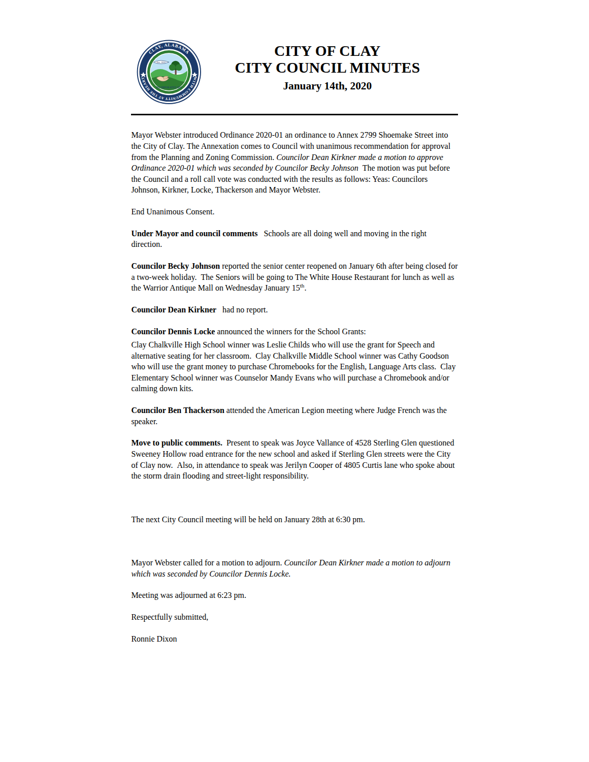City of Clay, Alabama Seal CLAY, ALABAMA WITH COMMUNITY AT THE HEART Est. 1810 INCORPORATED 2000
CITY OF CLAY
CITY COUNCIL MINUTES
January 14th, 2020
Mayor Webster introduced Ordinance 2020-01 an ordinance to Annex 2799 Shoemake Street into the City of Clay. The Annexation comes to Council with unanimous recommendation for approval from the Planning and Zoning Commission. Councilor Dean Kirkner made a motion to approve Ordinance 2020-01 which was seconded by Councilor Becky Johnson The motion was put before the Council and a roll call vote was conducted with the results as follows: Yeas: Councilors Johnson, Kirkner, Locke, Thackerson and Mayor Webster.
End Unanimous Consent.
Under Mayor and council comments Schools are all doing well and moving in the right direction.
Councilor Becky Johnson reported the senior center reopened on January 6th after being closed for a two-week holiday. The Seniors will be going to The White House Restaurant for lunch as well as the Warrior Antique Mall on Wednesday January 15th.
Councilor Dean Kirkner had no report.
Councilor Dennis Locke announced the winners for the School Grants:
Clay Chalkville High School winner was Leslie Childs who will use the grant for Speech and alternative seating for her classroom. Clay Chalkville Middle School winner was Cathy Goodson who will use the grant money to purchase Chromebooks for the English, Language Arts class. Clay Elementary School winner was Counselor Mandy Evans who will purchase a Chromebook and/or calming down kits.
Councilor Ben Thackerson attended the American Legion meeting where Judge French was the speaker.
Move to public comments. Present to speak was Joyce Vallance of 4528 Sterling Glen questioned Sweeney Hollow road entrance for the new school and asked if Sterling Glen streets were the City of Clay now. Also, in attendance to speak was Jerilyn Cooper of 4805 Curtis lane who spoke about the storm drain flooding and street-light responsibility.
The next City Council meeting will be held on January 28th at 6:30 pm.
Mayor Webster called for a motion to adjourn. Councilor Dean Kirkner made a motion to adjourn which was seconded by Councilor Dennis Locke.
Meeting was adjourned at 6:23 pm.
Respectfully submitted,
Ronnie Dixon